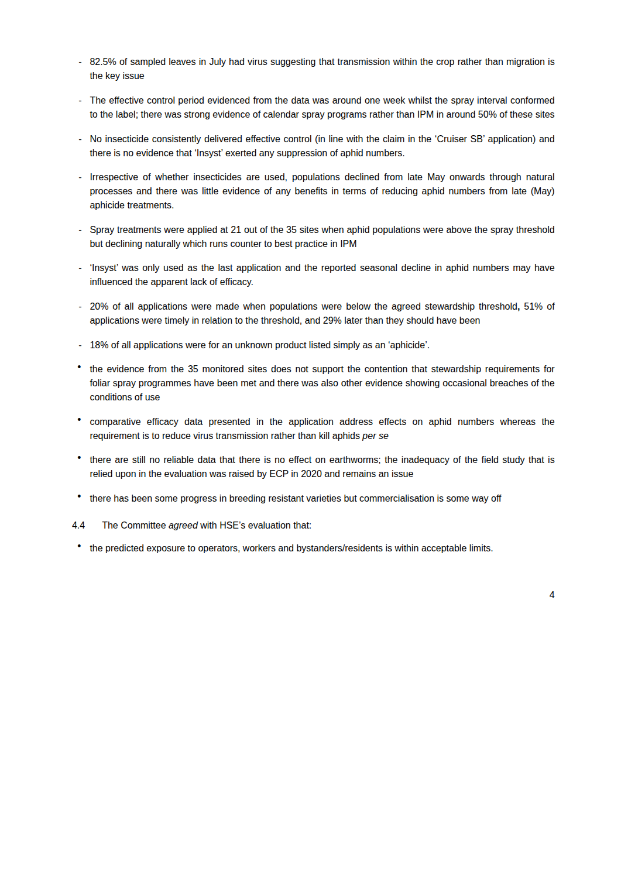82.5% of sampled leaves in July had virus suggesting that transmission within the crop rather than migration is the key issue
The effective control period evidenced from the data was around one week whilst the spray interval conformed to the label; there was strong evidence of calendar spray programs rather than IPM in around 50% of these sites
No insecticide consistently delivered effective control (in line with the claim in the ‘Cruiser SB’ application) and there is no evidence that ‘Insyst’ exerted any suppression of aphid numbers.
Irrespective of whether insecticides are used, populations declined from late May onwards through natural processes and there was little evidence of any benefits in terms of reducing aphid numbers from late (May) aphicide treatments.
Spray treatments were applied at 21 out of the 35 sites when aphid populations were above the spray threshold but declining naturally which runs counter to best practice in IPM
‘Insyst’ was only used as the last application and the reported seasonal decline in aphid numbers may have influenced the apparent lack of efficacy.
20% of all applications were made when populations were below the agreed stewardship threshold, 51% of applications were timely in relation to the threshold, and 29% later than they should have been
18% of all applications were for an unknown product listed simply as an ‘aphicide’.
the evidence from the 35 monitored sites does not support the contention that stewardship requirements for foliar spray programmes have been met and there was also other evidence showing occasional breaches of the conditions of use
comparative efficacy data presented in the application address effects on aphid numbers whereas the requirement is to reduce virus transmission rather than kill aphids per se
there are still no reliable data that there is no effect on earthworms; the inadequacy of the field study that is relied upon in the evaluation was raised by ECP in 2020 and remains an issue
there has been some progress in breeding resistant varieties but commercialisation is some way off
4.4
The Committee agreed with HSE’s evaluation that:
the predicted exposure to operators, workers and bystanders/residents is within acceptable limits.
4